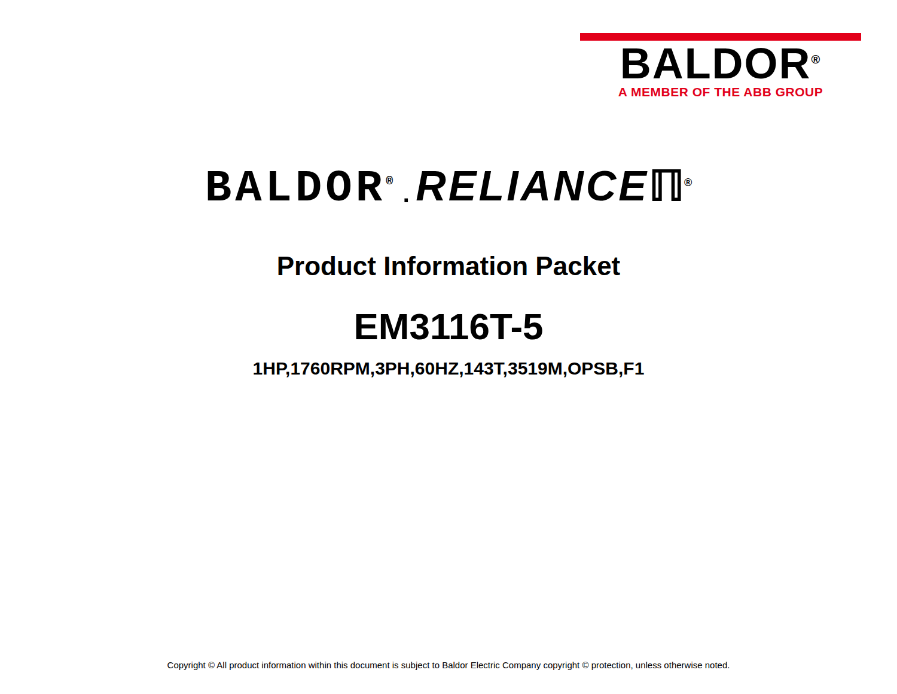BALDOR®
A MEMBER OF THE ABB GROUP
BALDOR®·RELIANCE ℿ®
Product Information Packet
EM3116T-5
1HP,1760RPM,3PH,60HZ,143T,3519M,OPSB,F1
Copyright © All product information within this document is subject to Baldor Electric Company copyright © protection, unless otherwise noted.